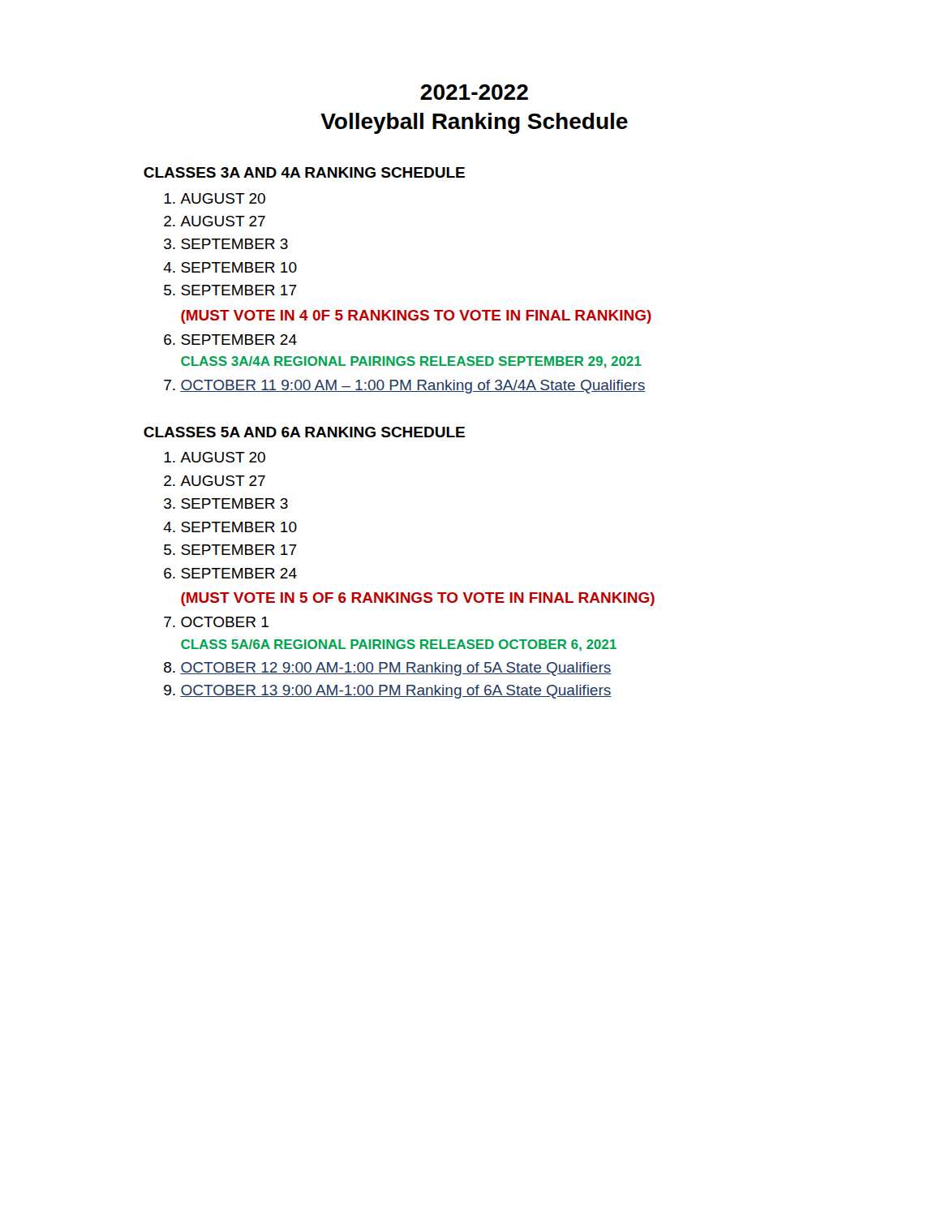2021-2022Volleyball Ranking Schedule
CLASSES 3A AND 4A RANKING SCHEDULE
AUGUST 20
AUGUST 27
SEPTEMBER 3
SEPTEMBER 10
SEPTEMBER 17
(MUST VOTE IN 4 0F 5 RANKINGS TO VOTE IN FINAL RANKING)
SEPTEMBER 24
CLASS 3A/4A REGIONAL PAIRINGS RELEASED SEPTEMBER 29, 2021
OCTOBER 11 9:00 AM – 1:00 PM Ranking of 3A/4A State Qualifiers
CLASSES 5A AND 6A RANKING SCHEDULE
AUGUST 20
AUGUST 27
SEPTEMBER 3
SEPTEMBER 10
SEPTEMBER 17
SEPTEMBER 24
(MUST VOTE IN 5 OF 6 RANKINGS TO VOTE IN FINAL RANKING)
OCTOBER 1
CLASS 5A/6A REGIONAL PAIRINGS RELEASED OCTOBER 6, 2021
OCTOBER 12 9:00 AM-1:00 PM Ranking of 5A State Qualifiers
OCTOBER 13 9:00 AM-1:00 PM Ranking of 6A State Qualifiers